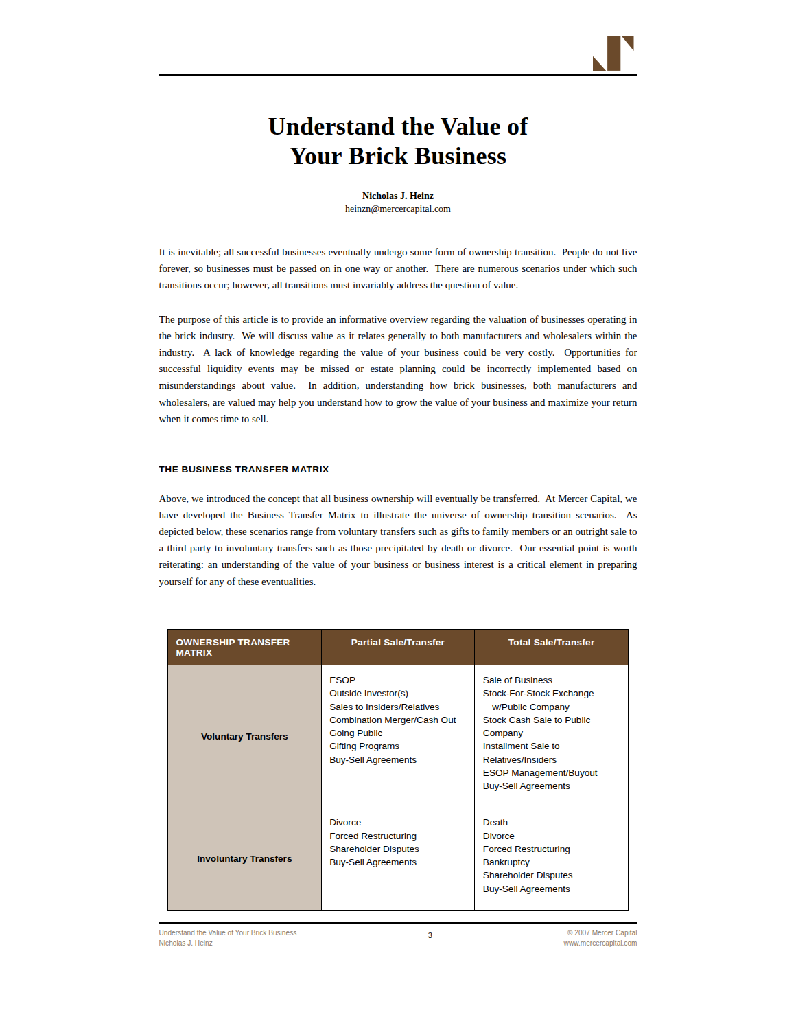Mercer Capital
Understand the Value of
Your Brick Business
Nicholas J. Heinz
heinzn@mercercapital.com
It is inevitable; all successful businesses eventually undergo some form of ownership transition. People do not live forever, so businesses must be passed on in one way or another. There are numerous scenarios under which such transitions occur; however, all transitions must invariably address the question of value.
The purpose of this article is to provide an informative overview regarding the valuation of businesses operating in the brick industry. We will discuss value as it relates generally to both manufacturers and wholesalers within the industry. A lack of knowledge regarding the value of your business could be very costly. Opportunities for successful liquidity events may be missed or estate planning could be incorrectly implemented based on misunderstandings about value. In addition, understanding how brick businesses, both manufacturers and wholesalers, are valued may help you understand how to grow the value of your business and maximize your return when it comes time to sell.
THE BUSINESS TRANSFER MATRIX
Above, we introduced the concept that all business ownership will eventually be transferred. At Mercer Capital, we have developed the Business Transfer Matrix to illustrate the universe of ownership transition scenarios. As depicted below, these scenarios range from voluntary transfers such as gifts to family members or an outright sale to a third party to involuntary transfers such as those precipitated by death or divorce. Our essential point is worth reiterating: an understanding of the value of your business or business interest is a critical element in preparing yourself for any of these eventualities.
| OWNERSHIP TRANSFER MATRIX | Partial Sale/Transfer | Total Sale/Transfer |
| --- | --- | --- |
| Voluntary Transfers | ESOP Outside Investor(s) Sales to Insiders/Relatives Combination Merger/Cash Out Going Public Gifting Programs Buy-Sell Agreements | Sale of Business Stock-For-Stock Exchange w/Public Company Stock Cash Sale to Public Company Installment Sale to Relatives/Insiders ESOP Management/Buyout Buy-Sell Agreements |
| Involuntary Transfers | Divorce Forced Restructuring Shareholder Disputes Buy-Sell Agreements | Death Divorce Forced Restructuring Bankruptcy Shareholder Disputes Buy-Sell Agreements |
Understand the Value of Your Brick Business
Nicholas J. Heinz
3
© 2007 Mercer Capital
www.mercercapital.com